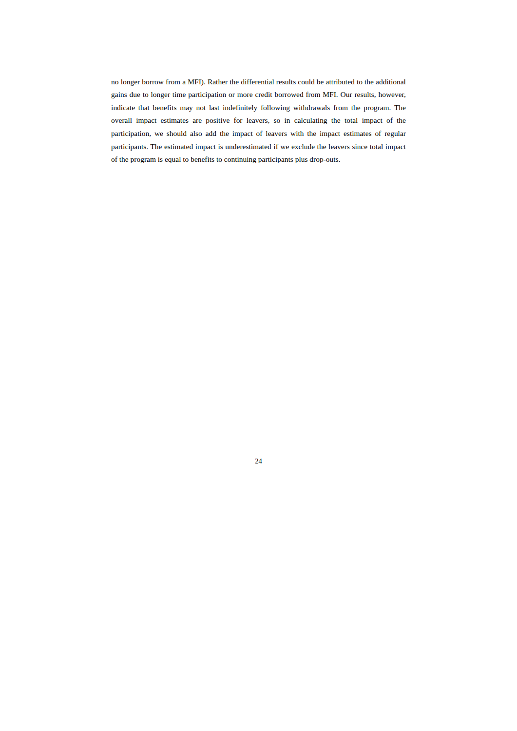no longer borrow from a MFI). Rather the differential results could be attributed to the additional gains due to longer time participation or more credit borrowed from MFI. Our results, however, indicate that benefits may not last indefinitely following withdrawals from the program. The overall impact estimates are positive for leavers, so in calculating the total impact of the participation, we should also add the impact of leavers with the impact estimates of regular participants. The estimated impact is underestimated if we exclude the leavers since total impact of the program is equal to benefits to continuing participants plus drop-outs.
24